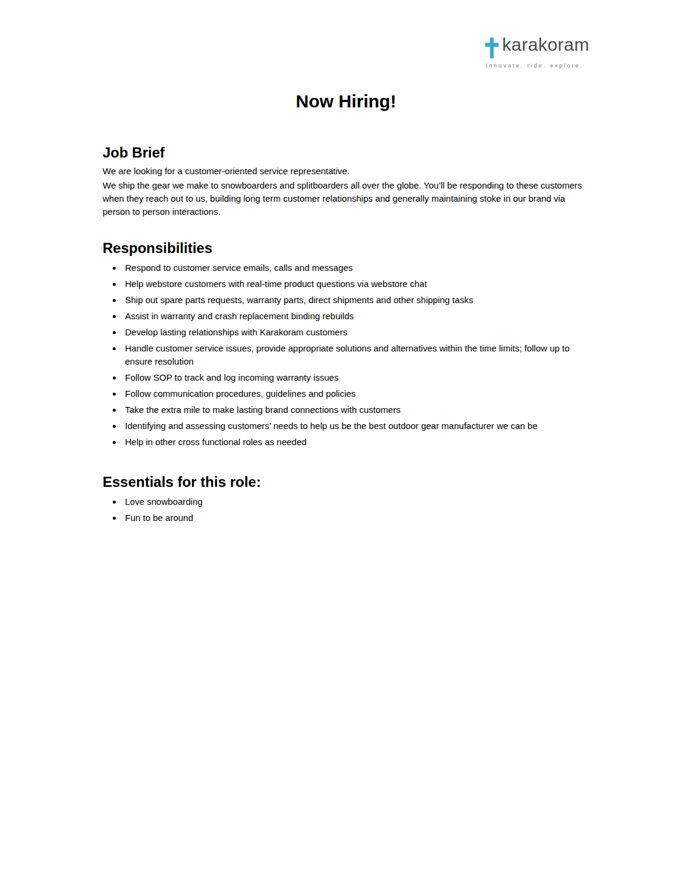✝karakoram
innovate. ride. explore.
Now Hiring!
Job Brief
We are looking for a customer-oriented service representative.
We ship the gear we make to snowboarders and splitboarders all over the globe. You’ll be responding to these customers when they reach out to us, building long term customer relationships and generally maintaining stoke in our brand via person to person interactions.
Responsibilities
Respond to customer service emails, calls and messages
Help webstore customers with real-time product questions via webstore chat
Ship out spare parts requests, warranty parts, direct shipments and other shipping tasks
Assist in warranty and crash replacement binding rebuilds
Develop lasting relationships with Karakoram customers
Handle customer service issues, provide appropriate solutions and alternatives within the time limits; follow up to ensure resolution
Follow SOP to track and log incoming warranty issues
Follow communication procedures, guidelines and policies
Take the extra mile to make lasting brand connections with customers
Identifying and assessing customers’ needs to help us be the best outdoor gear manufacturer we can be
Help in other cross functional roles as needed
Essentials for this role:
Love snowboarding
Fun to be around